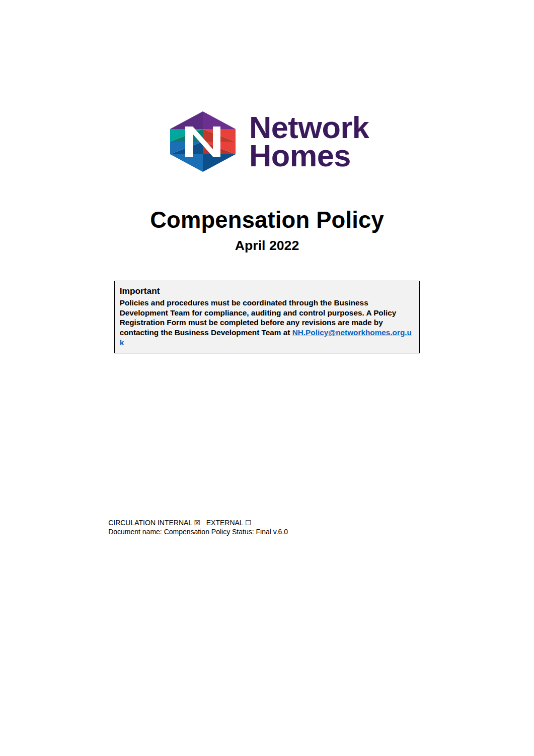Network
Homes
Compensation Policy
April 2022
Important
Policies and procedures must be coordinated through the Business Development Team for compliance, auditing and control purposes. A Policy Registration Form must be completed before any revisions are made by contacting the Business Development Team at NH.Policy@networkhomes.org.uk
CIRCULATION INTERNAL ☒ EXTERNAL ☐
Document name: Compensation Policy Status: Final v.6.0